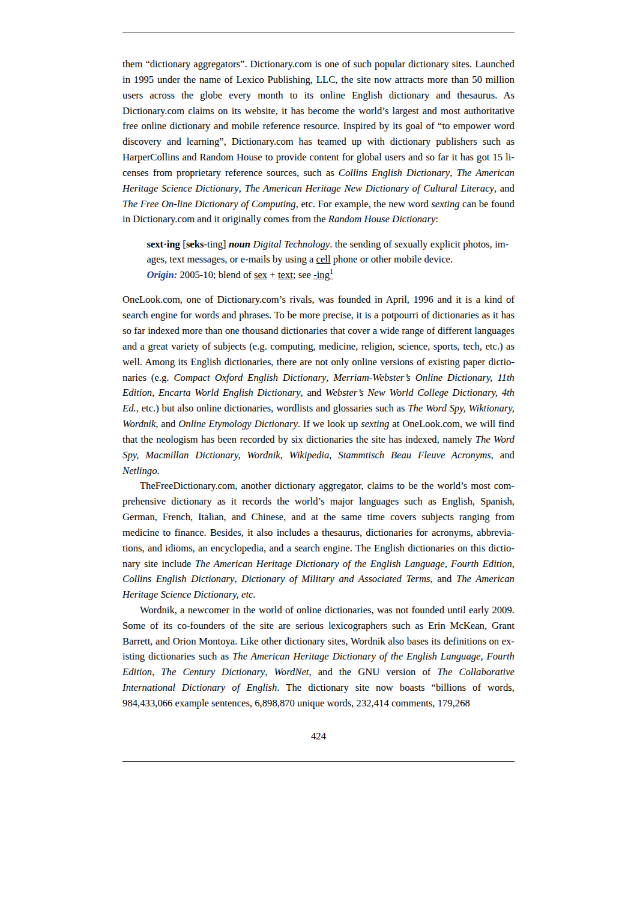them “dictionary aggregators”. Dictionary.com is one of such popular dictionary sites. Launched in 1995 under the name of Lexico Publishing, LLC, the site now attracts more than 50 million users across the globe every month to its online English dictionary and thesaurus. As Dictionary.com claims on its website, it has become the world’s largest and most authoritative free online dictionary and mobile reference resource. Inspired by its goal of “to empower word discovery and learning”, Dictionary.com has teamed up with dictionary publishers such as HarperCollins and Random House to provide content for global users and so far it has got 15 licenses from proprietary reference sources, such as Collins English Dictionary, The American Heritage Science Dictionary, The American Heritage New Dictionary of Cultural Literacy, and The Free On-line Dictionary of Computing, etc. For example, the new word sexting can be found in Dictionary.com and it originally comes from the Random House Dictionary:
sext·ing [seks-ting] noun Digital Technology. the sending of sexually explicit photos, images, text messages, or e-mails by using a cell phone or other mobile device.
Origin: 2005-10; blend of sex + text; see -ing1
OneLook.com, one of Dictionary.com’s rivals, was founded in April, 1996 and it is a kind of search engine for words and phrases. To be more precise, it is a potpourri of dictionaries as it has so far indexed more than one thousand dictionaries that cover a wide range of different languages and a great variety of subjects (e.g. computing, medicine, religion, science, sports, tech, etc.) as well. Among its English dictionaries, there are not only online versions of existing paper dictionaries (e.g. Compact Oxford English Dictionary, Merriam-Webster’s Online Dictionary, 11th Edition, Encarta World English Dictionary, and Webster’s New World College Dictionary, 4th Ed., etc.) but also online dictionaries, wordlists and glossaries such as The Word Spy, Wiktionary, Wordnik, and Online Etymology Dictionary. If we look up sexting at OneLook.com, we will find that the neologism has been recorded by six dictionaries the site has indexed, namely The Word Spy, Macmillan Dictionary, Wordnik, Wikipedia, Stammtisch Beau Fleuve Acronyms, and Netlingo.
TheFreeDictionary.com, another dictionary aggregator, claims to be the world’s most comprehensive dictionary as it records the world’s major languages such as English, Spanish, German, French, Italian, and Chinese, and at the same time covers subjects ranging from medicine to finance. Besides, it also includes a thesaurus, dictionaries for acronyms, abbreviations, and idioms, an encyclopedia, and a search engine. The English dictionaries on this dictionary site include The American Heritage Dictionary of the English Language, Fourth Edition, Collins English Dictionary, Dictionary of Military and Associated Terms, and The American Heritage Science Dictionary, etc.
Wordnik, a newcomer in the world of online dictionaries, was not founded until early 2009. Some of its co-founders of the site are serious lexicographers such as Erin McKean, Grant Barrett, and Orion Montoya. Like other dictionary sites, Wordnik also bases its definitions on existing dictionaries such as The American Heritage Dictionary of the English Language, Fourth Edition, The Century Dictionary, WordNet, and the GNU version of The Collaborative International Dictionary of English. The dictionary site now boasts “billions of words, 984,433,066 example sentences, 6,898,870 unique words, 232,414 comments, 179,268
424